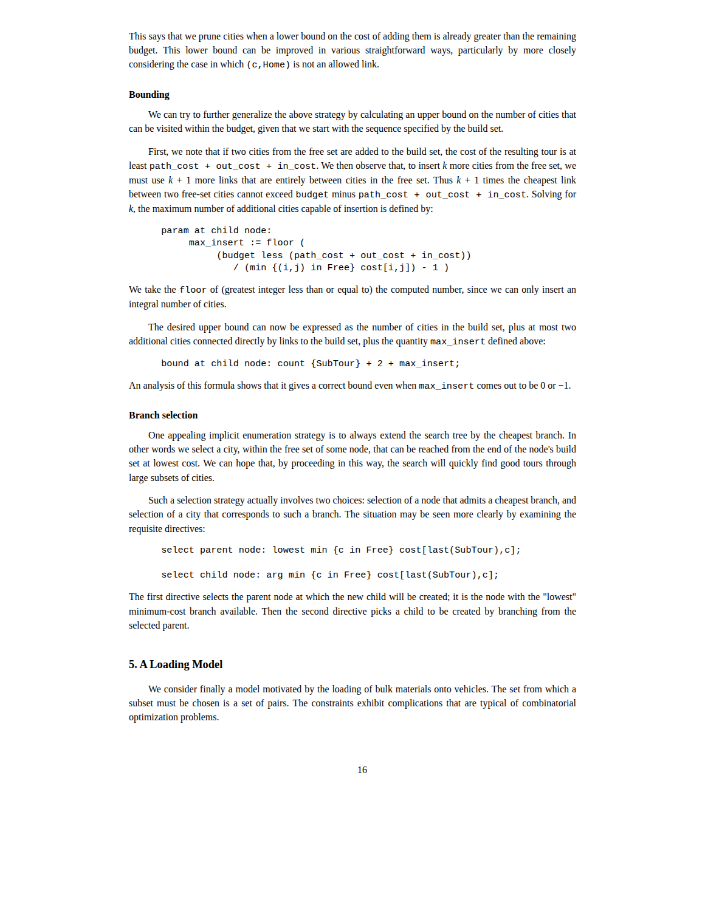This says that we prune cities when a lower bound on the cost of adding them is already greater than the remaining budget. This lower bound can be improved in various straightforward ways, particularly by more closely considering the case in which (c,Home) is not an allowed link.
Bounding
We can try to further generalize the above strategy by calculating an upper bound on the number of cities that can be visited within the budget, given that we start with the sequence specified by the build set.
First, we note that if two cities from the free set are added to the build set, the cost of the resulting tour is at least path_cost + out_cost + in_cost. We then observe that, to insert k more cities from the free set, we must use k + 1 more links that are entirely between cities in the free set. Thus k + 1 times the cheapest link between two free-set cities cannot exceed budget minus path_cost + out_cost + in_cost. Solving for k, the maximum number of additional cities capable of insertion is defined by:
param at child node:
     max_insert := floor (
          (budget less (path_cost + out_cost + in_cost))
             / (min {(i,j) in Free} cost[i,j]) - 1 )
We take the floor of (greatest integer less than or equal to) the computed number, since we can only insert an integral number of cities.
The desired upper bound can now be expressed as the number of cities in the build set, plus at most two additional cities connected directly by links to the build set, plus the quantity max_insert defined above:
bound at child node: count {SubTour} + 2 + max_insert;
An analysis of this formula shows that it gives a correct bound even when max_insert comes out to be 0 or −1.
Branch selection
One appealing implicit enumeration strategy is to always extend the search tree by the cheapest branch. In other words we select a city, within the free set of some node, that can be reached from the end of the node's build set at lowest cost. We can hope that, by proceeding in this way, the search will quickly find good tours through large subsets of cities.
Such a selection strategy actually involves two choices: selection of a node that admits a cheapest branch, and selection of a city that corresponds to such a branch. The situation may be seen more clearly by examining the requisite directives:
select parent node: lowest min {c in Free} cost[last(SubTour),c];

select child node: arg min {c in Free} cost[last(SubTour),c];
The first directive selects the parent node at which the new child will be created; it is the node with the "lowest" minimum-cost branch available. Then the second directive picks a child to be created by branching from the selected parent.
5. A Loading Model
We consider finally a model motivated by the loading of bulk materials onto vehicles. The set from which a subset must be chosen is a set of pairs. The constraints exhibit complications that are typical of combinatorial optimization problems.
16